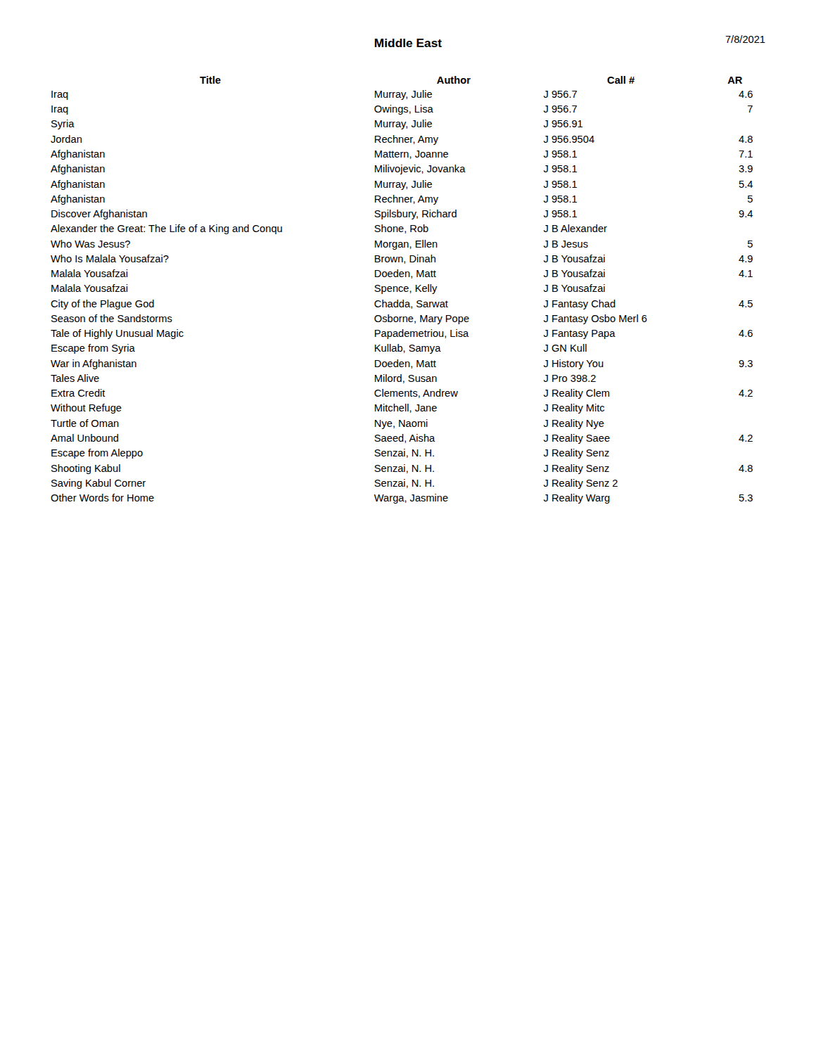Middle East
7/8/2021
| Title | Author | Call # | AR |
| --- | --- | --- | --- |
| Iraq | Murray, Julie | J 956.7 | 4.6 |
| Iraq | Owings, Lisa | J 956.7 | 7 |
| Syria | Murray, Julie | J 956.91 | |
| Jordan | Rechner, Amy | J 956.9504 | 4.8 |
| Afghanistan | Mattern, Joanne | J 958.1 | 7.1 |
| Afghanistan | Milivojevic, Jovanka | J 958.1 | 3.9 |
| Afghanistan | Murray, Julie | J 958.1 | 5.4 |
| Afghanistan | Rechner, Amy | J 958.1 | 5 |
| Discover Afghanistan | Spilsbury, Richard | J 958.1 | 9.4 |
| Alexander the Great: The Life of a King and Conqu | Shone, Rob | J B Alexander | |
| Who Was Jesus? | Morgan, Ellen | J B Jesus | 5 |
| Who Is Malala Yousafzai? | Brown, Dinah | J B Yousafzai | 4.9 |
| Malala Yousafzai | Doeden, Matt | J B Yousafzai | 4.1 |
| Malala Yousafzai | Spence, Kelly | J B Yousafzai | |
| City of the Plague God | Chadda, Sarwat | J Fantasy Chad | 4.5 |
| Season of the Sandstorms | Osborne, Mary Pope | J Fantasy Osbo Merl 6 | |
| Tale of Highly Unusual Magic | Papademetriou, Lisa | J Fantasy Papa | 4.6 |
| Escape from Syria | Kullab, Samya | J GN Kull | |
| War in Afghanistan | Doeden, Matt | J History You | 9.3 |
| Tales Alive | Milord, Susan | J Pro 398.2 | |
| Extra Credit | Clements, Andrew | J Reality Clem | 4.2 |
| Without Refuge | Mitchell, Jane | J Reality Mitc | |
| Turtle of Oman | Nye, Naomi | J Reality Nye | |
| Amal Unbound | Saeed, Aisha | J Reality Saee | 4.2 |
| Escape from Aleppo | Senzai, N. H. | J Reality Senz | |
| Shooting Kabul | Senzai, N. H. | J Reality Senz | 4.8 |
| Saving Kabul Corner | Senzai, N. H. | J Reality Senz 2 | |
| Other Words for Home | Warga, Jasmine | J Reality Warg | 5.3 |